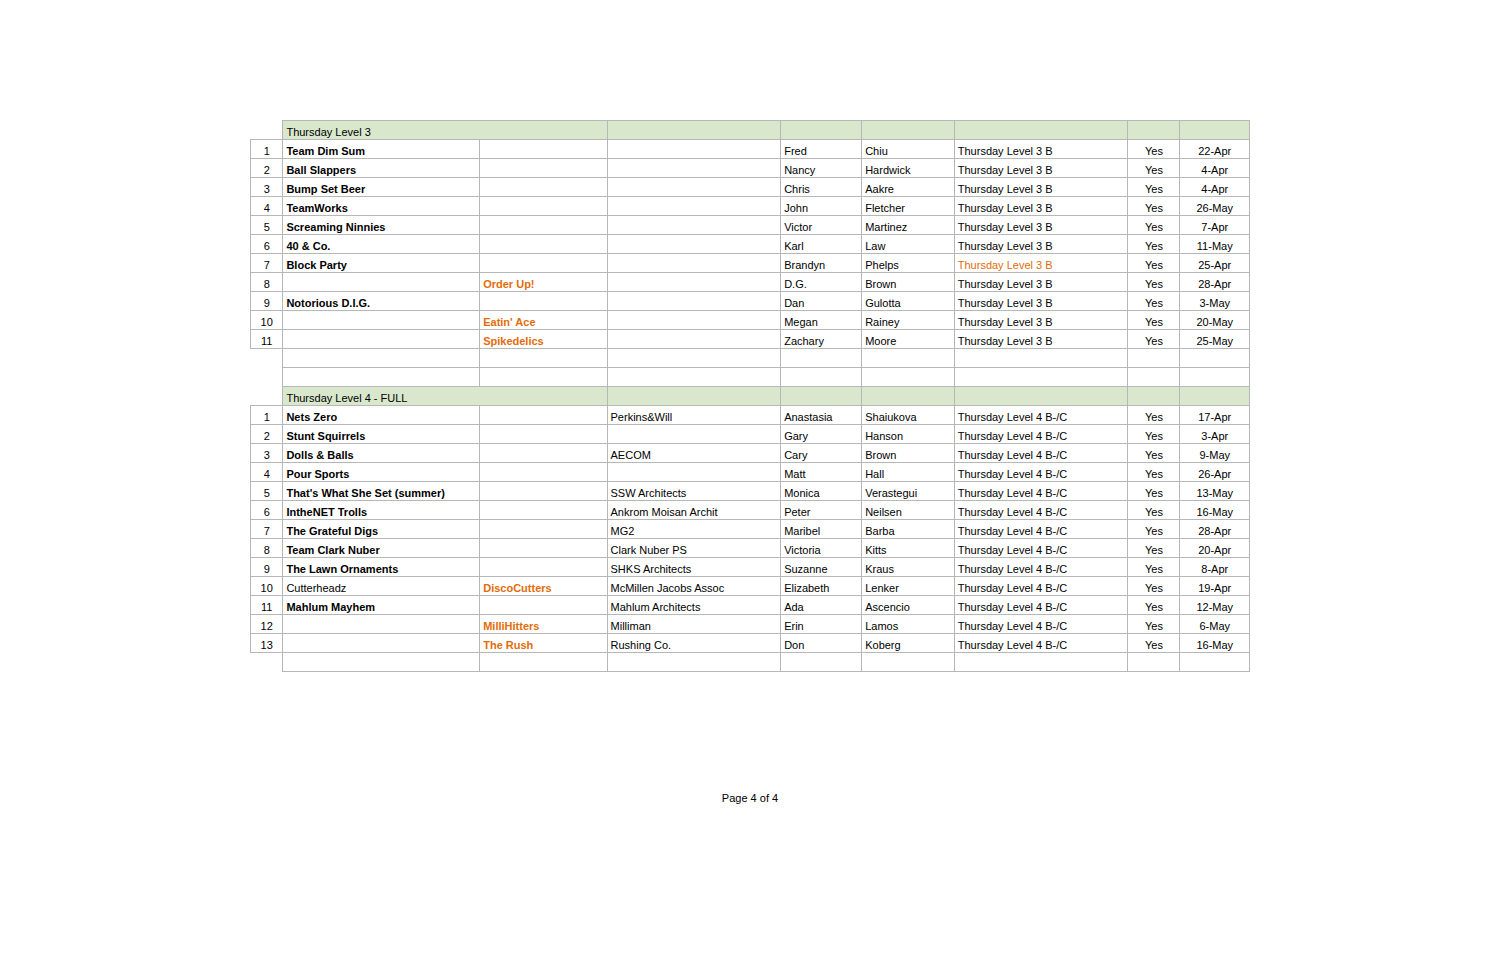| | Thursday Level 3 | | | | | | |
| 1 | Team Dim Sum | | | Fred | Chiu | Thursday Level 3 B | Yes | 22-Apr |
| 2 | Ball Slappers | | | Nancy | Hardwick | Thursday Level 3 B | Yes | 4-Apr |
| 3 | Bump Set Beer | | | Chris | Aakre | Thursday Level 3 B | Yes | 4-Apr |
| 4 | TeamWorks | | | John | Fletcher | Thursday Level 3 B | Yes | 26-May |
| 5 | Screaming Ninnies | | | Victor | Martinez | Thursday Level 3 B | Yes | 7-Apr |
| 6 | 40 & Co. | | | Karl | Law | Thursday Level 3 B | Yes | 11-May |
| 7 | Block Party | | | Brandyn | Phelps | Thursday Level 3 B | Yes | 25-Apr |
| 8 | | Order Up! | | D.G. | Brown | Thursday Level 3 B | Yes | 28-Apr |
| 9 | Notorious D.I.G. | | | Dan | Gulotta | Thursday Level 3 B | Yes | 3-May |
| 10 | | Eatin' Ace | | Megan | Rainey | Thursday Level 3 B | Yes | 20-May |
| 11 | | Spikedelics | | Zachary | Moore | Thursday Level 3 B | Yes | 25-May |
| | Thursday Level 4 - FULL | | | | | | |
| 1 | Nets Zero | | Perkins&Will | Anastasia | Shaiukova | Thursday Level 4 B-/C | Yes | 17-Apr |
| 2 | Stunt Squirrels | | | Gary | Hanson | Thursday Level 4 B-/C | Yes | 3-Apr |
| 3 | Dolls & Balls | | AECOM | Cary | Brown | Thursday Level 4 B-/C | Yes | 9-May |
| 4 | Pour Sports | | | Matt | Hall | Thursday Level 4 B-/C | Yes | 26-Apr |
| 5 | That's What She Set (summer) | | SSW Architects | Monica | Verastegui | Thursday Level 4 B-/C | Yes | 13-May |
| 6 | IntheNET Trolls | | Ankrom Moisan Archit | Peter | Neilsen | Thursday Level 4 B-/C | Yes | 16-May |
| 7 | The Grateful Digs | | MG2 | Maribel | Barba | Thursday Level 4 B-/C | Yes | 28-Apr |
| 8 | Team Clark Nuber | | Clark Nuber PS | Victoria | Kitts | Thursday Level 4 B-/C | Yes | 20-Apr |
| 9 | The Lawn Ornaments | | SHKS Architects | Suzanne | Kraus | Thursday Level 4 B-/C | Yes | 8-Apr |
| 10 | Cutterheadz | DiscoCutters | McMillen Jacobs Assoc | Elizabeth | Lenker | Thursday Level 4 B-/C | Yes | 19-Apr |
| 11 | Mahlum Mayhem | | Mahlum Architects | Ada | Ascencio | Thursday Level 4 B-/C | Yes | 12-May |
| 12 | | MilliHitters | Milliman | Erin | Lamos | Thursday Level 4 B-/C | Yes | 6-May |
| 13 | | The Rush | Rushing Co. | Don | Koberg | Thursday Level 4 B-/C | Yes | 16-May |
Page 4 of 4